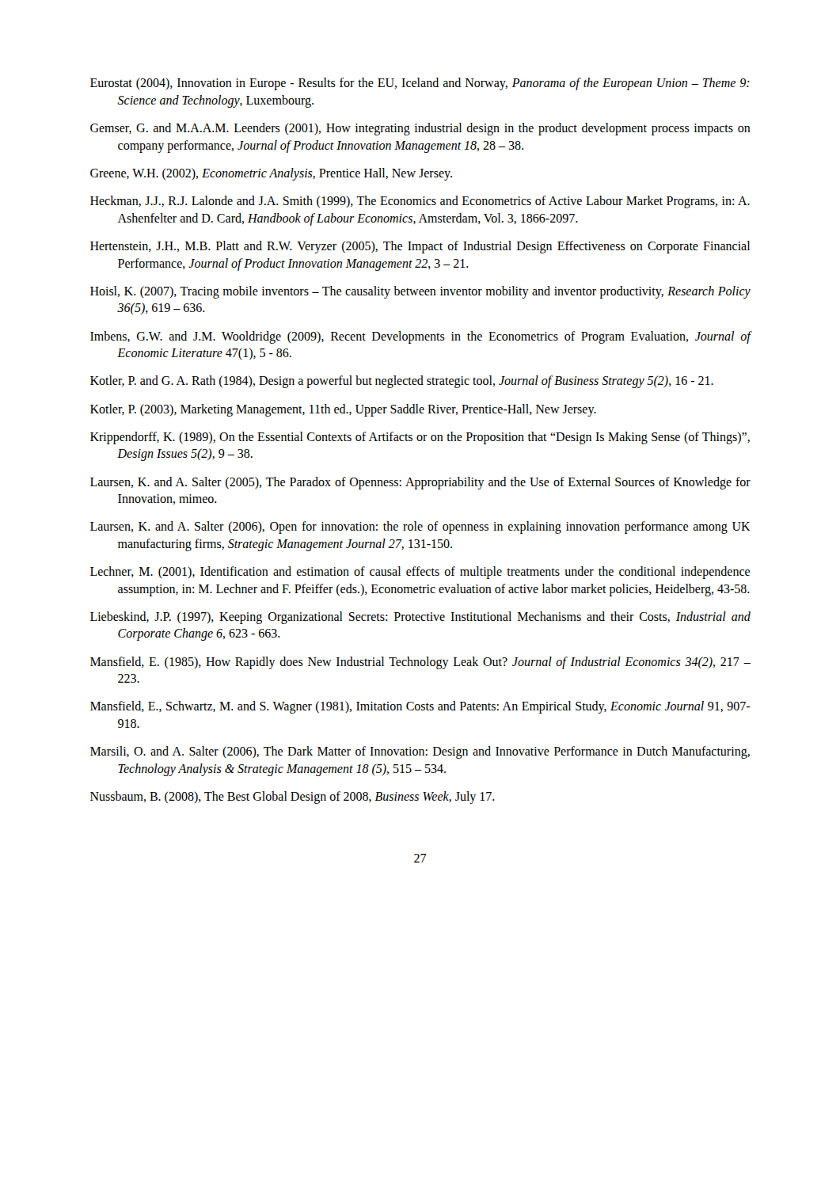Eurostat (2004), Innovation in Europe - Results for the EU, Iceland and Norway, Panorama of the European Union – Theme 9: Science and Technology, Luxembourg.
Gemser, G. and M.A.A.M. Leenders (2001), How integrating industrial design in the product development process impacts on company performance, Journal of Product Innovation Management 18, 28 – 38.
Greene, W.H. (2002), Econometric Analysis, Prentice Hall, New Jersey.
Heckman, J.J., R.J. Lalonde and J.A. Smith (1999), The Economics and Econometrics of Active Labour Market Programs, in: A. Ashenfelter and D. Card, Handbook of Labour Economics, Amsterdam, Vol. 3, 1866-2097.
Hertenstein, J.H., M.B. Platt and R.W. Veryzer (2005), The Impact of Industrial Design Effectiveness on Corporate Financial Performance, Journal of Product Innovation Management 22, 3 – 21.
Hoisl, K. (2007), Tracing mobile inventors – The causality between inventor mobility and inventor productivity, Research Policy 36(5), 619 – 636.
Imbens, G.W. and J.M. Wooldridge (2009), Recent Developments in the Econometrics of Program Evaluation, Journal of Economic Literature 47(1), 5 - 86.
Kotler, P. and G. A. Rath (1984), Design a powerful but neglected strategic tool, Journal of Business Strategy 5(2), 16 - 21.
Kotler, P. (2003), Marketing Management, 11th ed., Upper Saddle River, Prentice-Hall, New Jersey.
Krippendorff, K. (1989), On the Essential Contexts of Artifacts or on the Proposition that “Design Is Making Sense (of Things)”, Design Issues 5(2), 9 – 38.
Laursen, K. and A. Salter (2005), The Paradox of Openness: Appropriability and the Use of External Sources of Knowledge for Innovation, mimeo.
Laursen, K. and A. Salter (2006), Open for innovation: the role of openness in explaining innovation performance among UK manufacturing firms, Strategic Management Journal 27, 131-150.
Lechner, M. (2001), Identification and estimation of causal effects of multiple treatments under the conditional independence assumption, in: M. Lechner and F. Pfeiffer (eds.), Econometric evaluation of active labor market policies, Heidelberg, 43-58.
Liebeskind, J.P. (1997), Keeping Organizational Secrets: Protective Institutional Mechanisms and their Costs, Industrial and Corporate Change 6, 623 - 663.
Mansfield, E. (1985), How Rapidly does New Industrial Technology Leak Out? Journal of Industrial Economics 34(2), 217 – 223.
Mansfield, E., Schwartz, M. and S. Wagner (1981), Imitation Costs and Patents: An Empirical Study, Economic Journal 91, 907-918.
Marsili, O. and A. Salter (2006), The Dark Matter of Innovation: Design and Innovative Performance in Dutch Manufacturing, Technology Analysis & Strategic Management 18 (5), 515 – 534.
Nussbaum, B. (2008), The Best Global Design of 2008, Business Week, July 17.
27